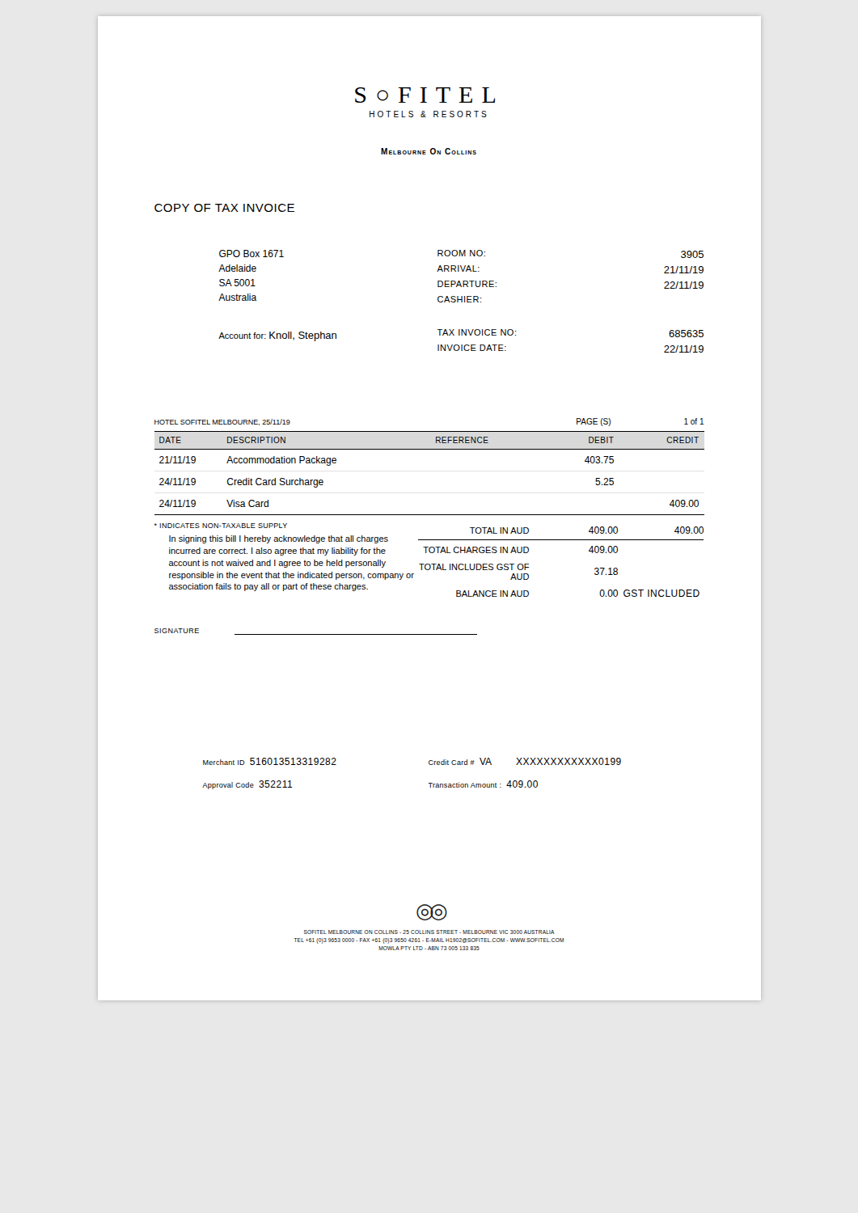S○FITEL
HOTELS & RESORTS
Melbourne On Collins
COPY OF TAX INVOICE
GPO Box 1671
Adelaide
SA 5001
Australia
Account for: Knoll, Stephan
| ROOM NO: | 3905 |
| ARRIVAL: | 21/11/19 |
| DEPARTURE: | 22/11/19 |
| CASHIER: | |
| TAX INVOICE NO: | 685635 |
| INVOICE DATE: | 22/11/19 |
HOTEL SOFITEL MELBOURNE, 25/11/19
PAGE (S) 1 of 1
| DATE | DESCRIPTION | REFERENCE | DEBIT | CREDIT |
| --- | --- | --- | --- | --- |
| 21/11/19 | Accommodation Package | | 403.75 | |
| 24/11/19 | Credit Card Surcharge | | 5.25 | |
| 24/11/19 | Visa Card | | | 409.00 |
* INDICATES NON-TAXABLE SUPPLY
In signing this bill I hereby acknowledge that all charges incurred are correct. I also agree that my liability for the account is not waived and I agree to be held personally responsible in the event that the indicated person, company or association fails to pay all or part of these charges.
| TOTAL IN AUD | 409.00 | 409.00 |
| TOTAL CHARGES IN AUD | 409.00 | |
| TOTAL INCLUDES GST OF AUD | 37.18 | |
| BALANCE IN AUD | 0.00 | GST INCLUDED |
SIGNATURE
Merchant ID 516013513319282
Approval Code 352211
Credit Card #VA XXXXXXXXXXXX0199
Transaction Amount : 409.00
◎◎
SOFITEL MELBOURNE ON COLLINS - 25 COLLINS STREET - MELBOURNE VIC 3000 AUSTRALIA
TEL +61 (0)3 9653 0000 - FAX +61 (0)3 9650 4261 - E-MAIL H1902@SOFITEL.COM - WWW.SOFITEL.COM
MOWLA PTY LTD - ABN 73 005 133 835